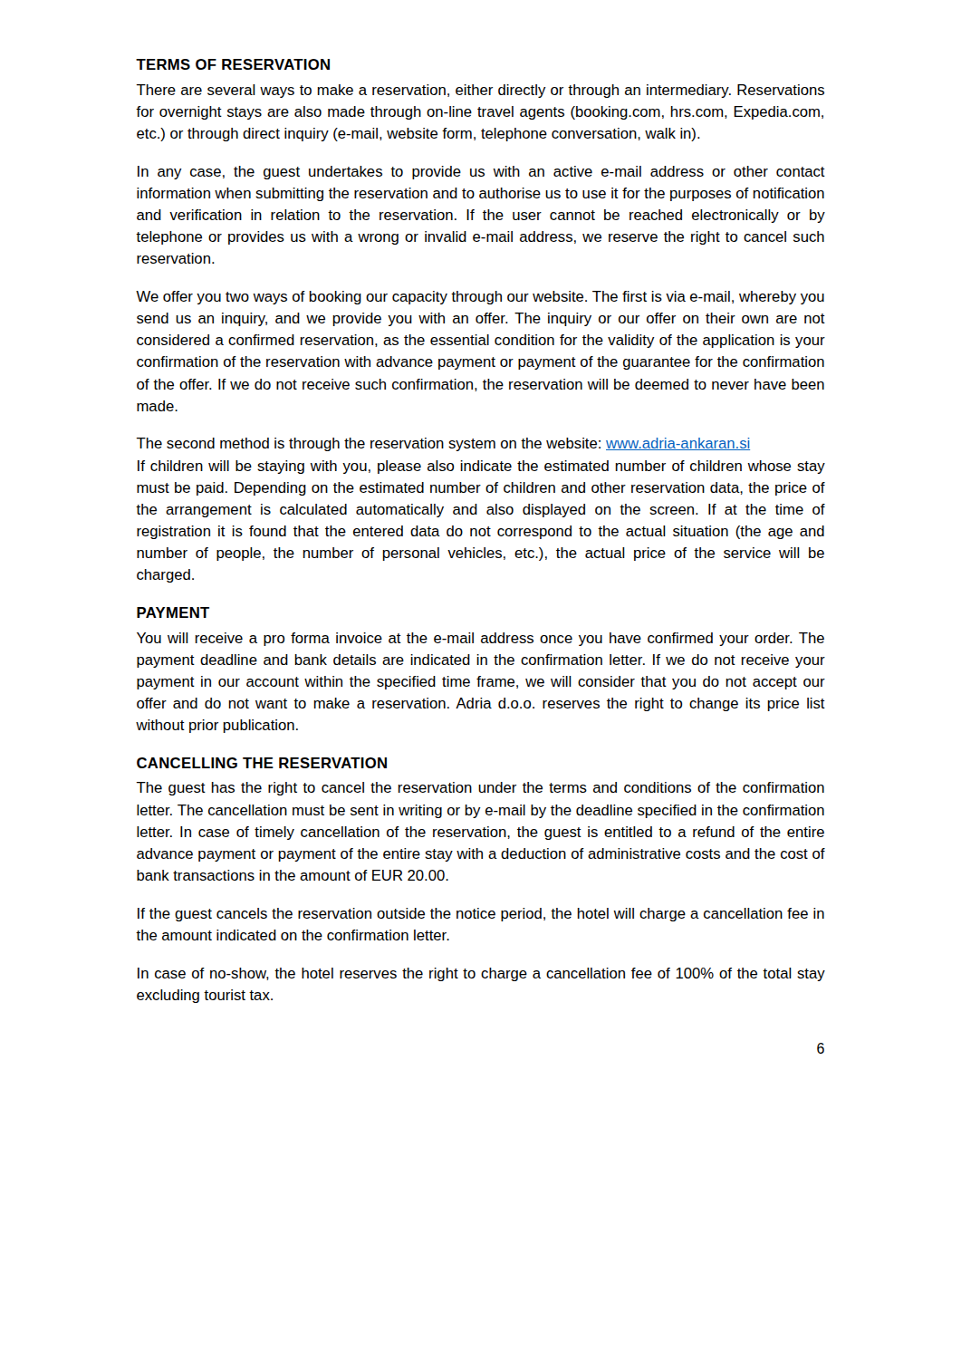TERMS OF RESERVATION
There are several ways to make a reservation, either directly or through an intermediary. Reservations for overnight stays are also made through on-line travel agents (booking.com, hrs.com, Expedia.com, etc.) or through direct inquiry (e-mail, website form, telephone conversation, walk in).
In any case, the guest undertakes to provide us with an active e-mail address or other contact information when submitting the reservation and to authorise us to use it for the purposes of notification and verification in relation to the reservation. If the user cannot be reached electronically or by telephone or provides us with a wrong or invalid e-mail address, we reserve the right to cancel such reservation.
We offer you two ways of booking our capacity through our website. The first is via e-mail, whereby you send us an inquiry, and we provide you with an offer. The inquiry or our offer on their own are not considered a confirmed reservation, as the essential condition for the validity of the application is your confirmation of the reservation with advance payment or payment of the guarantee for the confirmation of the offer. If we do not receive such confirmation, the reservation will be deemed to never have been made.
The second method is through the reservation system on the website: www.adria-ankaran.si
If children will be staying with you, please also indicate the estimated number of children whose stay must be paid. Depending on the estimated number of children and other reservation data, the price of the arrangement is calculated automatically and also displayed on the screen. If at the time of registration it is found that the entered data do not correspond to the actual situation (the age and number of people, the number of personal vehicles, etc.), the actual price of the service will be charged.
PAYMENT
You will receive a pro forma invoice at the e-mail address once you have confirmed your order. The payment deadline and bank details are indicated in the confirmation letter. If we do not receive your payment in our account within the specified time frame, we will consider that you do not accept our offer and do not want to make a reservation. Adria d.o.o. reserves the right to change its price list without prior publication.
CANCELLING THE RESERVATION
The guest has the right to cancel the reservation under the terms and conditions of the confirmation letter. The cancellation must be sent in writing or by e-mail by the deadline specified in the confirmation letter. In case of timely cancellation of the reservation, the guest is entitled to a refund of the entire advance payment or payment of the entire stay with a deduction of administrative costs and the cost of bank transactions in the amount of EUR 20.00.
If the guest cancels the reservation outside the notice period, the hotel will charge a cancellation fee in the amount indicated on the confirmation letter.
In case of no-show, the hotel reserves the right to charge a cancellation fee of 100% of the total stay excluding tourist tax.
6